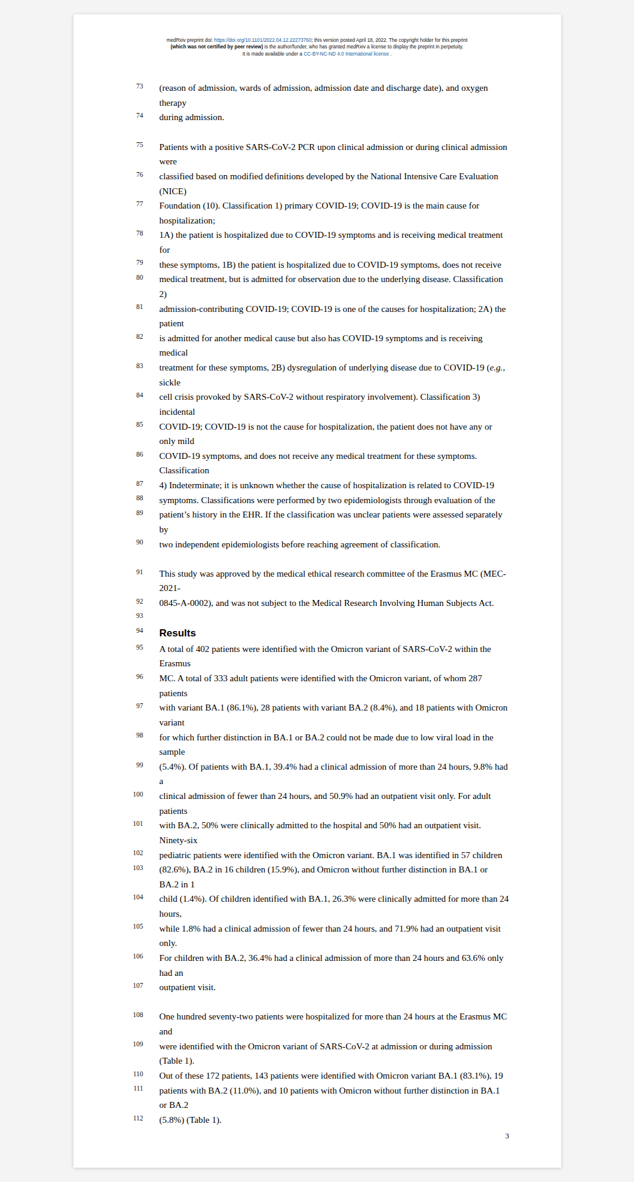medRxiv preprint doi: https://doi.org/10.1101/2022.04.12.22273760; this version posted April 18, 2022. The copyright holder for this preprint (which was not certified by peer review) is the author/funder, who has granted medRxiv a license to display the preprint in perpetuity. It is made available under a CC-BY-NC-ND 4.0 International license .
73
(reason of admission, wards of admission, admission date and discharge date), and oxygen therapy
74
during admission.
75
Patients with a positive SARS-CoV-2 PCR upon clinical admission or during clinical admission were
76
classified based on modified definitions developed by the National Intensive Care Evaluation (NICE)
77
Foundation (10). Classification 1) primary COVID-19; COVID-19 is the main cause for hospitalization;
78
1A) the patient is hospitalized due to COVID-19 symptoms and is receiving medical treatment for
79
these symptoms, 1B) the patient is hospitalized due to COVID-19 symptoms, does not receive
80
medical treatment, but is admitted for observation due to the underlying disease. Classification 2)
81
admission-contributing COVID-19; COVID-19 is one of the causes for hospitalization; 2A) the patient
82
is admitted for another medical cause but also has COVID-19 symptoms and is receiving medical
83
treatment for these symptoms, 2B) dysregulation of underlying disease due to COVID-19 (e.g., sickle
84
cell crisis provoked by SARS-CoV-2 without respiratory involvement). Classification 3) incidental
85
COVID-19; COVID-19 is not the cause for hospitalization, the patient does not have any or only mild
86
COVID-19 symptoms, and does not receive any medical treatment for these symptoms. Classification
87
4) Indeterminate; it is unknown whether the cause of hospitalization is related to COVID-19
88
symptoms. Classifications were performed by two epidemiologists through evaluation of the
89
patient’s history in the EHR. If the classification was unclear patients were assessed separately by
90
two independent epidemiologists before reaching agreement of classification.
91
This study was approved by the medical ethical research committee of the Erasmus MC (MEC-2021-
92
0845-A-0002), and was not subject to the Medical Research Involving Human Subjects Act.
93
94
Results
95
A total of 402 patients were identified with the Omicron variant of SARS-CoV-2 within the Erasmus
96
MC. A total of 333 adult patients were identified with the Omicron variant, of whom 287 patients
97
with variant BA.1 (86.1%), 28 patients with variant BA.2 (8.4%), and 18 patients with Omicron variant
98
for which further distinction in BA.1 or BA.2 could not be made due to low viral load in the sample
99
(5.4%). Of patients with BA.1, 39.4% had a clinical admission of more than 24 hours, 9.8% had a
100
clinical admission of fewer than 24 hours, and 50.9% had an outpatient visit only. For adult patients
101
with BA.2, 50% were clinically admitted to the hospital and 50% had an outpatient visit. Ninety-six
102
pediatric patients were identified with the Omicron variant. BA.1 was identified in 57 children
103
(82.6%), BA.2 in 16 children (15.9%), and Omicron without further distinction in BA.1 or BA.2 in 1
104
child (1.4%). Of children identified with BA.1, 26.3% were clinically admitted for more than 24 hours,
105
while 1.8% had a clinical admission of fewer than 24 hours, and 71.9% had an outpatient visit only.
106
For children with BA.2, 36.4% had a clinical admission of more than 24 hours and 63.6% only had an
107
outpatient visit.
108
One hundred seventy-two patients were hospitalized for more than 24 hours at the Erasmus MC and
109
were identified with the Omicron variant of SARS-CoV-2 at admission or during admission (Table 1).
110
Out of these 172 patients, 143 patients were identified with Omicron variant BA.1 (83.1%), 19
111
patients with BA.2 (11.0%), and 10 patients with Omicron without further distinction in BA.1 or BA.2
112
(5.8%) (Table 1).
3